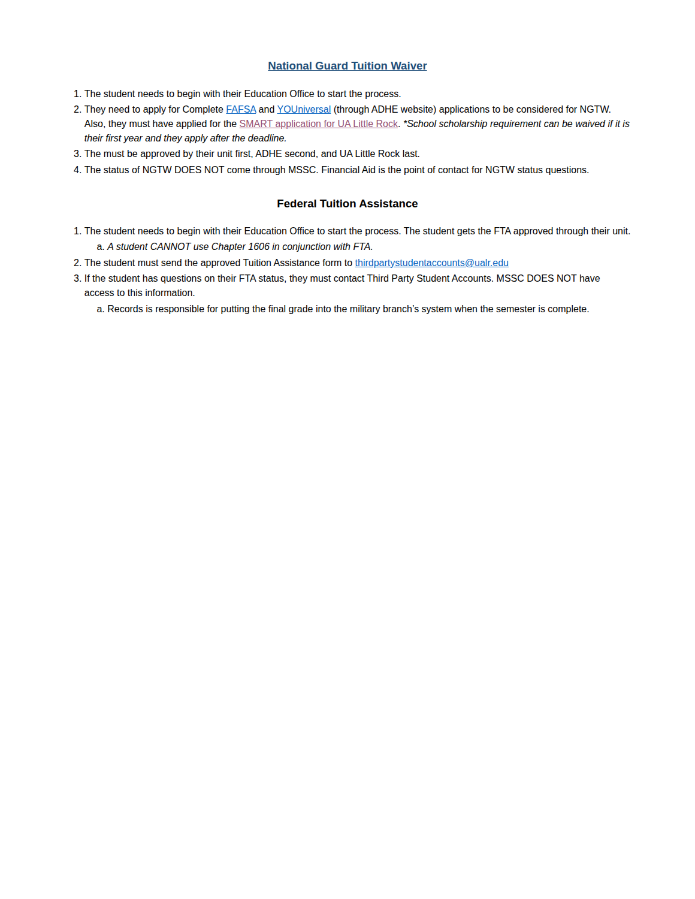National Guard Tuition Waiver
The student needs to begin with their Education Office to start the process.
They need to apply for Complete FAFSA and YOUniversal (through ADHE website) applications to be considered for NGTW. Also, they must have applied for the SMART application for UA Little Rock. *School scholarship requirement can be waived if it is their first year and they apply after the deadline.
The must be approved by their unit first, ADHE second, and UA Little Rock last.
The status of NGTW DOES NOT come through MSSC. Financial Aid is the point of contact for NGTW status questions.
Federal Tuition Assistance
The student needs to begin with their Education Office to start the process. The student gets the FTA approved through their unit.
A student CANNOT use Chapter 1606 in conjunction with FTA.
The student must send the approved Tuition Assistance form to thirdpartystudentaccounts@ualr.edu
If the student has questions on their FTA status, they must contact Third Party Student Accounts. MSSC DOES NOT have access to this information.
Records is responsible for putting the final grade into the military branch’s system when the semester is complete.